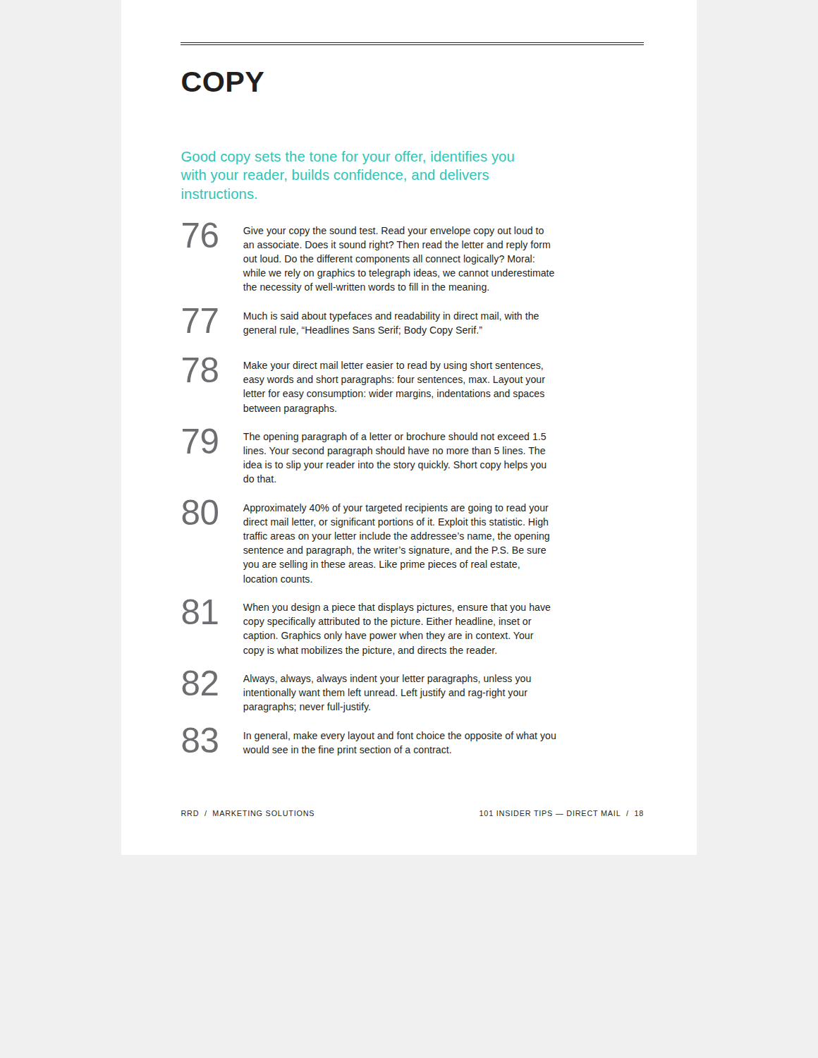COPY
Good copy sets the tone for your offer, identifies you with your reader, builds confidence, and delivers instructions.
Give your copy the sound test. Read your envelope copy out loud to an associate. Does it sound right? Then read the letter and reply form out loud. Do the different components all connect logically? Moral: while we rely on graphics to telegraph ideas, we cannot underestimate the necessity of well-written words to fill in the meaning.
Much is said about typefaces and readability in direct mail, with the general rule, “Headlines Sans Serif; Body Copy Serif.”
Make your direct mail letter easier to read by using short sentences, easy words and short paragraphs: four sentences, max. Layout your letter for easy consumption: wider margins, indentations and spaces between paragraphs.
The opening paragraph of a letter or brochure should not exceed 1.5 lines. Your second paragraph should have no more than 5 lines. The idea is to slip your reader into the story quickly. Short copy helps you do that.
Approximately 40% of your targeted recipients are going to read your direct mail letter, or significant portions of it. Exploit this statistic. High traffic areas on your letter include the addressee’s name, the opening sentence and paragraph, the writer’s signature, and the P.S. Be sure you are selling in these areas. Like prime pieces of real estate, location counts.
When you design a piece that displays pictures, ensure that you have copy specifically attributed to the picture. Either headline, inset or caption. Graphics only have power when they are in context. Your copy is what mobilizes the picture, and directs the reader.
Always, always, always indent your letter paragraphs, unless you intentionally want them left unread. Left justify and rag-right your paragraphs; never full-justify.
In general, make every layout and font choice the opposite of what you would see in the fine print section of a contract.
RRD / MARKETING SOLUTIONS 101 INSIDER TIPS — DIRECT MAIL / 18